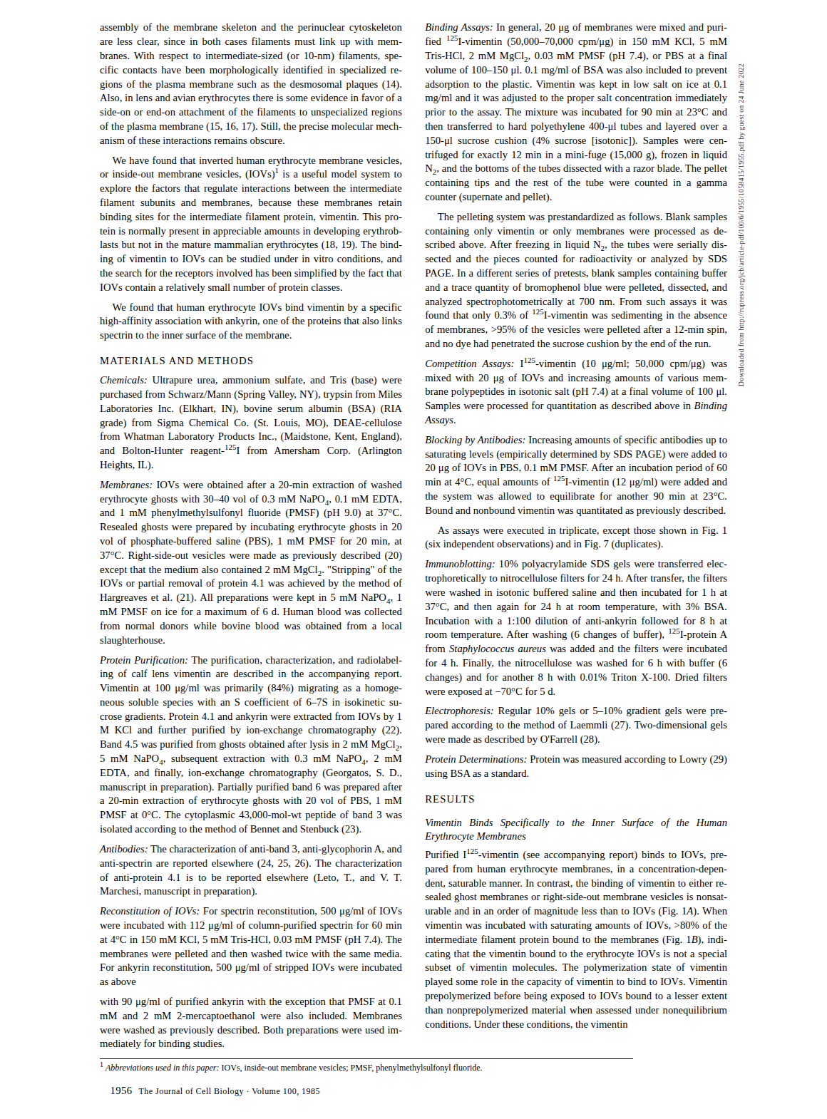Downloaded from http://rupress.org/jcb/article-pdf/100/6/1955/1058415/1955.pdf by guest on 24 June 2022
assembly of the membrane skeleton and the perinuclear cytoskeleton are less clear, since in both cases filaments must link up with membranes. With respect to intermediate-sized (or 10-nm) filaments, specific contacts have been morphologically identified in specialized regions of the plasma membrane such as the desmosomal plaques (14). Also, in lens and avian erythrocytes there is some evidence in favor of a side-on or end-on attachment of the filaments to unspecialized regions of the plasma membrane (15, 16, 17). Still, the precise molecular mechanism of these interactions remains obscure.
We have found that inverted human erythrocyte membrane vesicles, or inside-out membrane vesicles, (IOVs)1 is a useful model system to explore the factors that regulate interactions between the intermediate filament subunits and membranes, because these membranes retain binding sites for the intermediate filament protein, vimentin. This protein is normally present in appreciable amounts in developing erythroblasts but not in the mature mammalian erythrocytes (18, 19). The binding of vimentin to IOVs can be studied under in vitro conditions, and the search for the receptors involved has been simplified by the fact that IOVs contain a relatively small number of protein classes.
We found that human erythrocyte IOVs bind vimentin by a specific high-affinity association with ankyrin, one of the proteins that also links spectrin to the inner surface of the membrane.
Materials and Methods
Chemicals: Ultrapure urea, ammonium sulfate, and Tris (base) were purchased from Schwarz/Mann (Spring Valley, NY), trypsin from Miles Laboratories Inc. (Elkhart, IN), bovine serum albumin (BSA) (RIA grade) from Sigma Chemical Co. (St. Louis, MO), DEAE-cellulose from Whatman Laboratory Products Inc., (Maidstone, Kent, England), and Bolton-Hunter reagent-125I from Amersham Corp. (Arlington Heights, IL).
Membranes: IOVs were obtained after a 20-min extraction of washed erythrocyte ghosts with 30–40 vol of 0.3 mM NaPO4, 0.1 mM EDTA, and 1 mM phenylmethylsulfonyl fluoride (PMSF) (pH 9.0) at 37°C. Resealed ghosts were prepared by incubating erythrocyte ghosts in 20 vol of phosphate-buffered saline (PBS), 1 mM PMSF for 20 min, at 37°C. Right-side-out vesicles were made as previously described (20) except that the medium also contained 2 mM MgCl2. "Stripping" of the IOVs or partial removal of protein 4.1 was achieved by the method of Hargreaves et al. (21). All preparations were kept in 5 mM NaPO4, 1 mM PMSF on ice for a maximum of 6 d. Human blood was collected from normal donors while bovine blood was obtained from a local slaughterhouse.
Protein Purification: The purification, characterization, and radiolabeling of calf lens vimentin are described in the accompanying report. Vimentin at 100 μg/ml was primarily (84%) migrating as a homogeneous soluble species with an S coefficient of 6–7S in isokinetic sucrose gradients. Protein 4.1 and ankyrin were extracted from IOVs by 1 M KCl and further purified by ion-exchange chromatography (22). Band 4.5 was purified from ghosts obtained after lysis in 2 mM MgCl2, 5 mM NaPO4, subsequent extraction with 0.3 mM NaPO4, 2 mM EDTA, and finally, ion-exchange chromatography (Georgatos, S. D., manuscript in preparation). Partially purified band 6 was prepared after a 20-min extraction of erythrocyte ghosts with 20 vol of PBS, 1 mM PMSF at 0°C. The cytoplasmic 43,000-mol-wt peptide of band 3 was isolated according to the method of Bennet and Stenbuck (23).
Antibodies: The characterization of anti-band 3, anti-glycophorin A, and anti-spectrin are reported elsewhere (24, 25, 26). The characterization of anti-protein 4.1 is to be reported elsewhere (Leto, T., and V. T. Marchesi, manuscript in preparation).
Reconstitution of IOVs: For spectrin reconstitution, 500 μg/ml of IOVs were incubated with 112 μg/ml of column-purified spectrin for 60 min at 4°C in 150 mM KCl, 5 mM Tris-HCl, 0.03 mM PMSF (pH 7.4). The membranes were pelleted and then washed twice with the same media. For ankyrin reconstitution, 500 μg/ml of stripped IOVs were incubated as above
with 90 μg/ml of purified ankyrin with the exception that PMSF at 0.1 mM and 2 mM 2-mercaptoethanol were also included. Membranes were washed as previously described. Both preparations were used immediately for binding studies.
Binding Assays: In general, 20 μg of membranes were mixed and purified 125I-vimentin (50,000–70,000 cpm/μg) in 150 mM KCl, 5 mM Tris-HCl, 2 mM MgCl2, 0.03 mM PMSF (pH 7.4), or PBS at a final volume of 100–150 μl. 0.1 mg/ml of BSA was also included to prevent adsorption to the plastic. Vimentin was kept in low salt on ice at 0.1 mg/ml and it was adjusted to the proper salt concentration immediately prior to the assay. The mixture was incubated for 90 min at 23°C and then transferred to hard polyethylene 400-μl tubes and layered over a 150-μl sucrose cushion (4% sucrose [isotonic]). Samples were centrifuged for exactly 12 min in a mini-fuge (15,000 g), frozen in liquid N2, and the bottoms of the tubes dissected with a razor blade. The pellet containing tips and the rest of the tube were counted in a gamma counter (supernate and pellet).
The pelleting system was prestandardized as follows. Blank samples containing only vimentin or only membranes were processed as described above. After freezing in liquid N2, the tubes were serially dissected and the pieces counted for radioactivity or analyzed by SDS PAGE. In a different series of pretests, blank samples containing buffer and a trace quantity of bromophenol blue were pelleted, dissected, and analyzed spectrophotometrically at 700 nm. From such assays it was found that only 0.3% of 125I-vimentin was sedimenting in the absence of membranes, >95% of the vesicles were pelleted after a 12-min spin, and no dye had penetrated the sucrose cushion by the end of the run.
Competition Assays: I125-vimentin (10 μg/ml; 50,000 cpm/μg) was mixed with 20 μg of IOVs and increasing amounts of various membrane polypeptides in isotonic salt (pH 7.4) at a final volume of 100 μl. Samples were processed for quantitation as described above in Binding Assays.
Blocking by Antibodies: Increasing amounts of specific antibodies up to saturating levels (empirically determined by SDS PAGE) were added to 20 μg of IOVs in PBS, 0.1 mM PMSF. After an incubation period of 60 min at 4°C, equal amounts of 125I-vimentin (12 μg/ml) were added and the system was allowed to equilibrate for another 90 min at 23°C. Bound and nonbound vimentin was quantitated as previously described.
As assays were executed in triplicate, except those shown in Fig. 1 (six independent observations) and in Fig. 7 (duplicates).
Immunoblotting: 10% polyacrylamide SDS gels were transferred electrophoretically to nitrocellulose filters for 24 h. After transfer, the filters were washed in isotonic buffered saline and then incubated for 1 h at 37°C, and then again for 24 h at room temperature, with 3% BSA. Incubation with a 1:100 dilution of anti-ankyrin followed for 8 h at room temperature. After washing (6 changes of buffer), 125I-protein A from Staphylococcus aureus was added and the filters were incubated for 4 h. Finally, the nitrocellulose was washed for 6 h with buffer (6 changes) and for another 8 h with 0.01% Triton X-100. Dried filters were exposed at −70°C for 5 d.
Electrophoresis: Regular 10% gels or 5–10% gradient gels were prepared according to the method of Laemmli (27). Two-dimensional gels were made as described by O'Farrell (28).
Protein Determinations: Protein was measured according to Lowry (29) using BSA as a standard.
Results
Vimentin Binds Specifically to the Inner Surface of the Human Erythrocyte Membranes
Purified I125-vimentin (see accompanying report) binds to IOVs, prepared from human erythrocyte membranes, in a concentration-dependent, saturable manner. In contrast, the binding of vimentin to either resealed ghost membranes or right-side-out membrane vesicles is nonsaturable and in an order of magnitude less than to IOVs (Fig. 1A). When vimentin was incubated with saturating amounts of IOVs, >80% of the intermediate filament protein bound to the membranes (Fig. 1B), indicating that the vimentin bound to the erythrocyte IOVs is not a special subset of vimentin molecules. The polymerization state of vimentin played some role in the capacity of vimentin to bind to IOVs. Vimentin prepolymerized before being exposed to IOVs bound to a lesser extent than nonprepolymerized material when assessed under nonequilibrium conditions. Under these conditions, the vimentin
1 Abbreviations used in this paper: IOVs, inside-out membrane vesicles; PMSF, phenylmethylsulfonyl fluoride.
1956 The Journal of Cell Biology · Volume 100, 1985